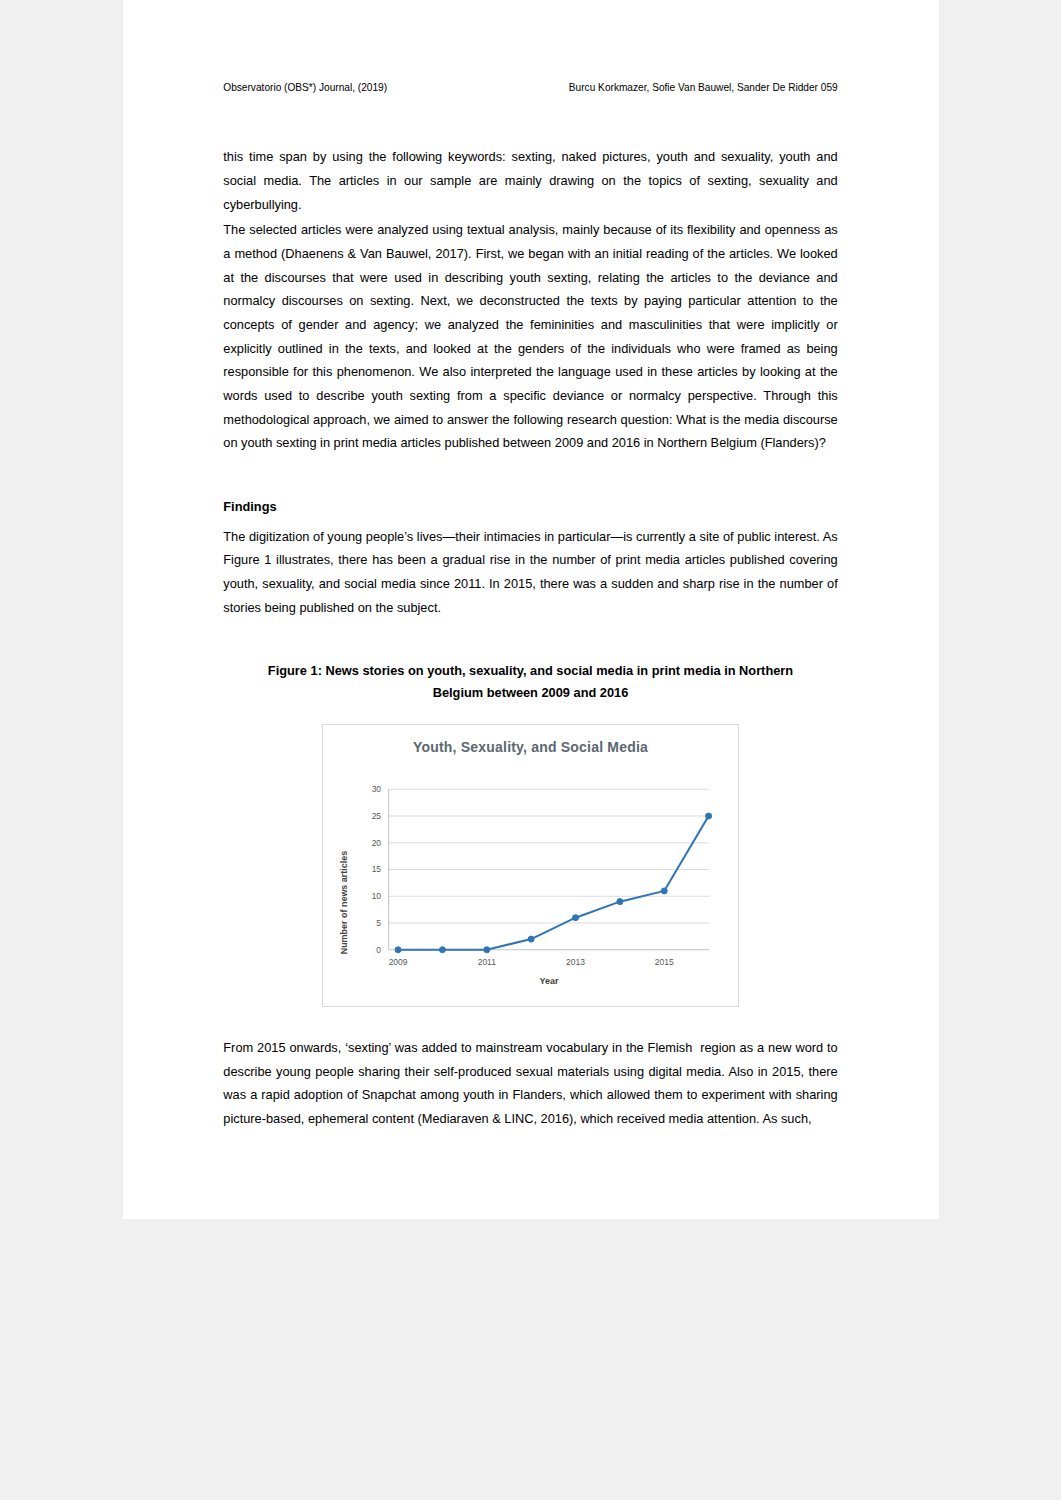Observatorio (OBS*) Journal, (2019) Burcu Korkmazer, Sofie Van Bauwel, Sander De Ridder 059
this time span by using the following keywords: sexting, naked pictures, youth and sexuality, youth and social media. The articles in our sample are mainly drawing on the topics of sexting, sexuality and cyberbullying.
The selected articles were analyzed using textual analysis, mainly because of its flexibility and openness as a method (Dhaenens & Van Bauwel, 2017). First, we began with an initial reading of the articles. We looked at the discourses that were used in describing youth sexting, relating the articles to the deviance and normalcy discourses on sexting. Next, we deconstructed the texts by paying particular attention to the concepts of gender and agency; we analyzed the femininities and masculinities that were implicitly or explicitly outlined in the texts, and looked at the genders of the individuals who were framed as being responsible for this phenomenon. We also interpreted the language used in these articles by looking at the words used to describe youth sexting from a specific deviance or normalcy perspective. Through this methodological approach, we aimed to answer the following research question: What is the media discourse on youth sexting in print media articles published between 2009 and 2016 in Northern Belgium (Flanders)?
Findings
The digitization of young people’s lives—their intimacies in particular—is currently a site of public interest. As Figure 1 illustrates, there has been a gradual rise in the number of print media articles published covering youth, sexuality, and social media since 2011. In 2015, there was a sudden and sharp rise in the number of stories being published on the subject.
Figure 1: News stories on youth, sexuality, and social media in print media in Northern Belgium between 2009 and 2016
Youth, Sexuality, and Social Media
Number of news articles 30 25 20 15 10 5 0 2009 2011 2013 2015 Year
From 2015 onwards, ‘sexting’ was added to mainstream vocabulary in the Flemish region as a new word to describe young people sharing their self-produced sexual materials using digital media. Also in 2015, there was a rapid adoption of Snapchat among youth in Flanders, which allowed them to experiment with sharing picture-based, ephemeral content (Mediaraven & LINC, 2016), which received media attention. As such,